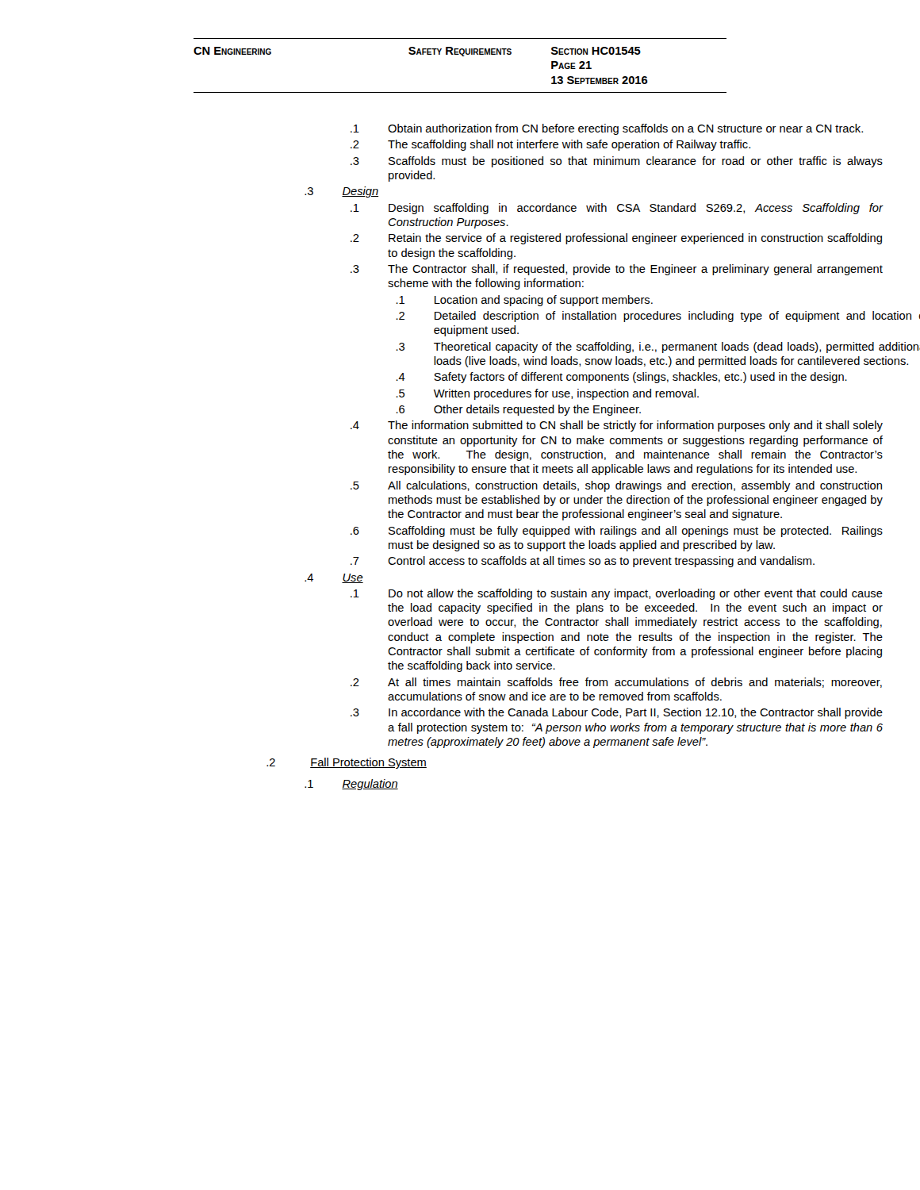| CN Engineering | Safety Requirements | Section HC01545 Page 21 13 September 2016 |
.1
Obtain authorization from CN before erecting scaffolds on a CN structure or near a CN track.
.2
The scaffolding shall not interfere with safe operation of Railway traffic.
.3
Scaffolds must be positioned so that minimum clearance for road or other traffic is always provided.
.3
Design
.1
Design scaffolding in accordance with CSA Standard S269.2, Access Scaffolding for Construction Purposes.
.2
Retain the service of a registered professional engineer experienced in construction scaffolding to design the scaffolding.
.3
The Contractor shall, if requested, provide to the Engineer a preliminary general arrangement scheme with the following information:
.1
Location and spacing of support members.
.2
Detailed description of installation procedures including type of equipment and location of equipment used.
.3
Theoretical capacity of the scaffolding, i.e., permanent loads (dead loads), permitted additional loads (live loads, wind loads, snow loads, etc.) and permitted loads for cantilevered sections.
.4
Safety factors of different components (slings, shackles, etc.) used in the design.
.5
Written procedures for use, inspection and removal.
.6
Other details requested by the Engineer.
.4
The information submitted to CN shall be strictly for information purposes only and it shall solely constitute an opportunity for CN to make comments or suggestions regarding performance of the work. The design, construction, and maintenance shall remain the Contractor’s responsibility to ensure that it meets all applicable laws and regulations for its intended use.
.5
All calculations, construction details, shop drawings and erection, assembly and construction methods must be established by or under the direction of the professional engineer engaged by the Contractor and must bear the professional engineer’s seal and signature.
.6
Scaffolding must be fully equipped with railings and all openings must be protected. Railings must be designed so as to support the loads applied and prescribed by law.
.7
Control access to scaffolds at all times so as to prevent trespassing and vandalism.
.4
Use
.1
Do not allow the scaffolding to sustain any impact, overloading or other event that could cause the load capacity specified in the plans to be exceeded. In the event such an impact or overload were to occur, the Contractor shall immediately restrict access to the scaffolding, conduct a complete inspection and note the results of the inspection in the register. The Contractor shall submit a certificate of conformity from a professional engineer before placing the scaffolding back into service.
.2
At all times maintain scaffolds free from accumulations of debris and materials; moreover, accumulations of snow and ice are to be removed from scaffolds.
.3
In accordance with the Canada Labour Code, Part II, Section 12.10, the Contractor shall provide a fall protection system to: “A person who works from a temporary structure that is more than 6 metres (approximately 20 feet) above a permanent safe level”.
.2
Fall Protection System
.1
Regulation